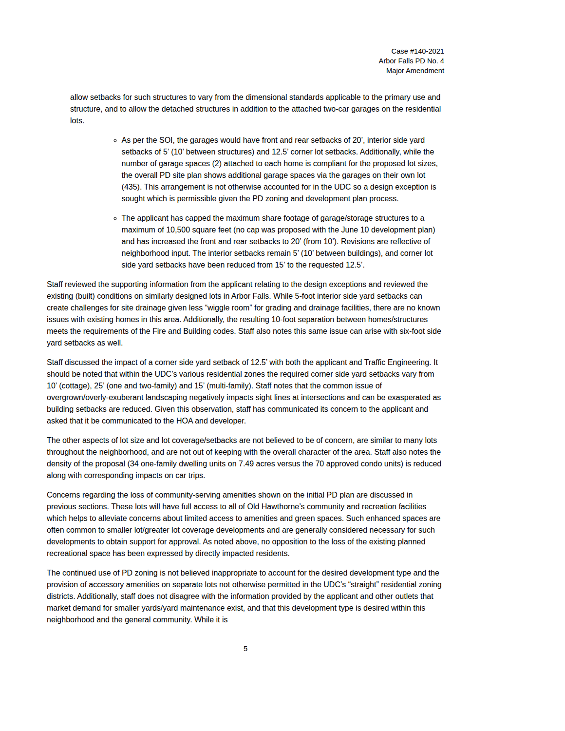Case #140-2021
Arbor Falls PD No. 4
Major Amendment
allow setbacks for such structures to vary from the dimensional standards applicable to the primary use and structure, and to allow the detached structures in addition to the attached two-car garages on the residential lots.
As per the SOI, the garages would have front and rear setbacks of 20’, interior side yard setbacks of 5’ (10’ between structures) and 12.5’ corner lot setbacks. Additionally, while the number of garage spaces (2) attached to each home is compliant for the proposed lot sizes, the overall PD site plan shows additional garage spaces via the garages on their own lot (435). This arrangement is not otherwise accounted for in the UDC so a design exception is sought which is permissible given the PD zoning and development plan process.
The applicant has capped the maximum share footage of garage/storage structures to a maximum of 10,500 square feet (no cap was proposed with the June 10 development plan) and has increased the front and rear setbacks to 20’ (from 10’). Revisions are reflective of neighborhood input. The interior setbacks remain 5’ (10’ between buildings), and corner lot side yard setbacks have been reduced from 15’ to the requested 12.5’.
Staff reviewed the supporting information from the applicant relating to the design exceptions and reviewed the existing (built) conditions on similarly designed lots in Arbor Falls. While 5-foot interior side yard setbacks can create challenges for site drainage given less “wiggle room” for grading and drainage facilities, there are no known issues with existing homes in this area. Additionally, the resulting 10-foot separation between homes/structures meets the requirements of the Fire and Building codes. Staff also notes this same issue can arise with six-foot side yard setbacks as well.
Staff discussed the impact of a corner side yard setback of 12.5’ with both the applicant and Traffic Engineering. It should be noted that within the UDC’s various residential zones the required corner side yard setbacks vary from 10’ (cottage), 25’ (one and two-family) and 15’ (multi-family). Staff notes that the common issue of overgrown/overly-exuberant landscaping negatively impacts sight lines at intersections and can be exasperated as building setbacks are reduced. Given this observation, staff has communicated its concern to the applicant and asked that it be communicated to the HOA and developer.
The other aspects of lot size and lot coverage/setbacks are not believed to be of concern, are similar to many lots throughout the neighborhood, and are not out of keeping with the overall character of the area. Staff also notes the density of the proposal (34 one-family dwelling units on 7.49 acres versus the 70 approved condo units) is reduced along with corresponding impacts on car trips.
Concerns regarding the loss of community-serving amenities shown on the initial PD plan are discussed in previous sections. These lots will have full access to all of Old Hawthorne’s community and recreation facilities which helps to alleviate concerns about limited access to amenities and green spaces. Such enhanced spaces are often common to smaller lot/greater lot coverage developments and are generally considered necessary for such developments to obtain support for approval. As noted above, no opposition to the loss of the existing planned recreational space has been expressed by directly impacted residents.
The continued use of PD zoning is not believed inappropriate to account for the desired development type and the provision of accessory amenities on separate lots not otherwise permitted in the UDC’s “straight” residential zoning districts. Additionally, staff does not disagree with the information provided by the applicant and other outlets that market demand for smaller yards/yard maintenance exist, and that this development type is desired within this neighborhood and the general community. While it is
5